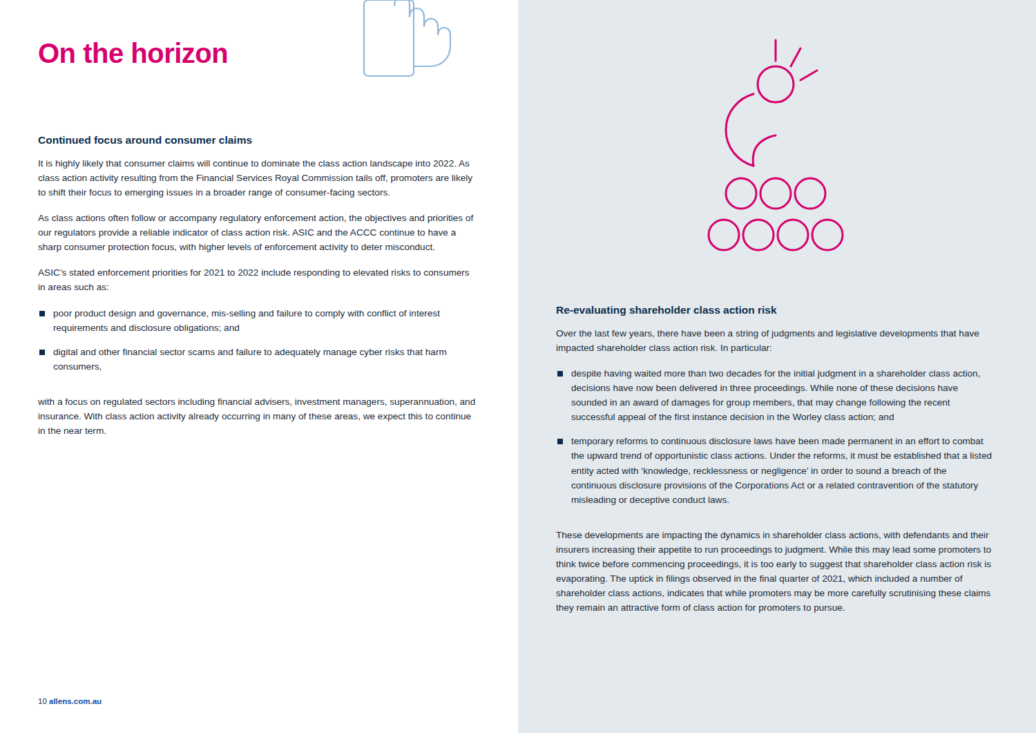On the horizon
Continued focus around consumer claims
It is highly likely that consumer claims will continue to dominate the class action landscape into 2022. As class action activity resulting from the Financial Services Royal Commission tails off, promoters are likely to shift their focus to emerging issues in a broader range of consumer-facing sectors.
As class actions often follow or accompany regulatory enforcement action, the objectives and priorities of our regulators provide a reliable indicator of class action risk. ASIC and the ACCC continue to have a sharp consumer protection focus, with higher levels of enforcement activity to deter misconduct.
ASIC’s stated enforcement priorities for 2021 to 2022 include responding to elevated risks to consumers in areas such as:
poor product design and governance, mis-selling and failure to comply with conflict of interest requirements and disclosure obligations; and
digital and other financial sector scams and failure to adequately manage cyber risks that harm consumers,
with a focus on regulated sectors including financial advisers, investment managers, superannuation, and insurance. With class action activity already occurring in many of these areas, we expect this to continue in the near term.
10 allens.com.au
Re-evaluating shareholder class action risk
Over the last few years, there have been a string of judgments and legislative developments that have impacted shareholder class action risk. In particular:
despite having waited more than two decades for the initial judgment in a shareholder class action, decisions have now been delivered in three proceedings. While none of these decisions have sounded in an award of damages for group members, that may change following the recent successful appeal of the first instance decision in the Worley class action; and
temporary reforms to continuous disclosure laws have been made permanent in an effort to combat the upward trend of opportunistic class actions. Under the reforms, it must be established that a listed entity acted with ‘knowledge, recklessness or negligence’ in order to sound a breach of the continuous disclosure provisions of the Corporations Act or a related contravention of the statutory misleading or deceptive conduct laws.
These developments are impacting the dynamics in shareholder class actions, with defendants and their insurers increasing their appetite to run proceedings to judgment. While this may lead some promoters to think twice before commencing proceedings, it is too early to suggest that shareholder class action risk is evaporating. The uptick in filings observed in the final quarter of 2021, which included a number of shareholder class actions, indicates that while promoters may be more carefully scrutinising these claims they remain an attractive form of class action for promoters to pursue.